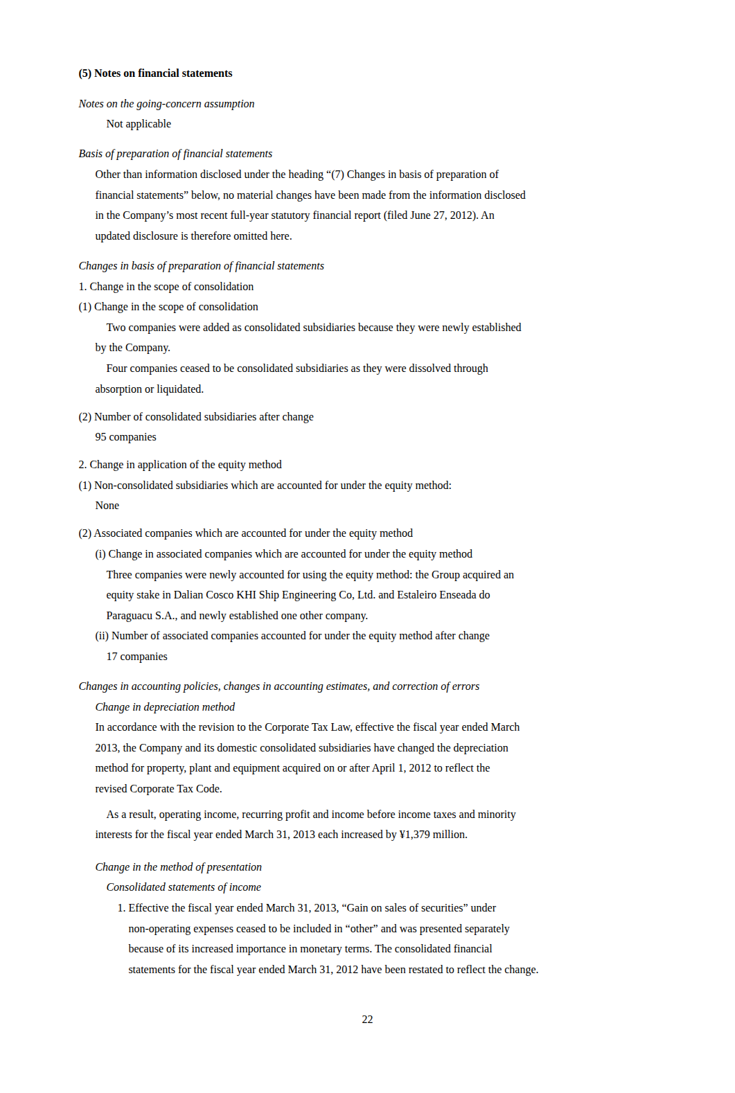(5) Notes on financial statements
Notes on the going-concern assumption
Not applicable
Basis of preparation of financial statements
Other than information disclosed under the heading “(7) Changes in basis of preparation of
financial statements” below, no material changes have been made from the information disclosed
in the Company’s most recent full-year statutory financial report (filed June 27, 2012). An
updated disclosure is therefore omitted here.
Changes in basis of preparation of financial statements
1. Change in the scope of consolidation
(1) Change in the scope of consolidation
Two companies were added as consolidated subsidiaries because they were newly established
by the Company.
Four companies ceased to be consolidated subsidiaries as they were dissolved through
absorption or liquidated.
(2) Number of consolidated subsidiaries after change
95 companies
2. Change in application of the equity method
(1) Non-consolidated subsidiaries which are accounted for under the equity method:
None
(2) Associated companies which are accounted for under the equity method
(i) Change in associated companies which are accounted for under the equity method
Three companies were newly accounted for using the equity method: the Group acquired an
equity stake in Dalian Cosco KHI Ship Engineering Co, Ltd. and Estaleiro Enseada do
Paraguacu S.A., and newly established one other company.
(ii) Number of associated companies accounted for under the equity method after change
17 companies
Changes in accounting policies, changes in accounting estimates, and correction of errors
Change in depreciation method
In accordance with the revision to the Corporate Tax Law, effective the fiscal year ended March
2013, the Company and its domestic consolidated subsidiaries have changed the depreciation
method for property, plant and equipment acquired on or after April 1, 2012 to reflect the
revised Corporate Tax Code.
As a result, operating income, recurring profit and income before income taxes and minority
interests for the fiscal year ended March 31, 2013 each increased by ¥1,379 million.
Change in the method of presentation
Consolidated statements of income
1. Effective the fiscal year ended March 31, 2013, “Gain on sales of securities” under
non-operating expenses ceased to be included in “other” and was presented separately
because of its increased importance in monetary terms. The consolidated financial
statements for the fiscal year ended March 31, 2012 have been restated to reflect the change.
22